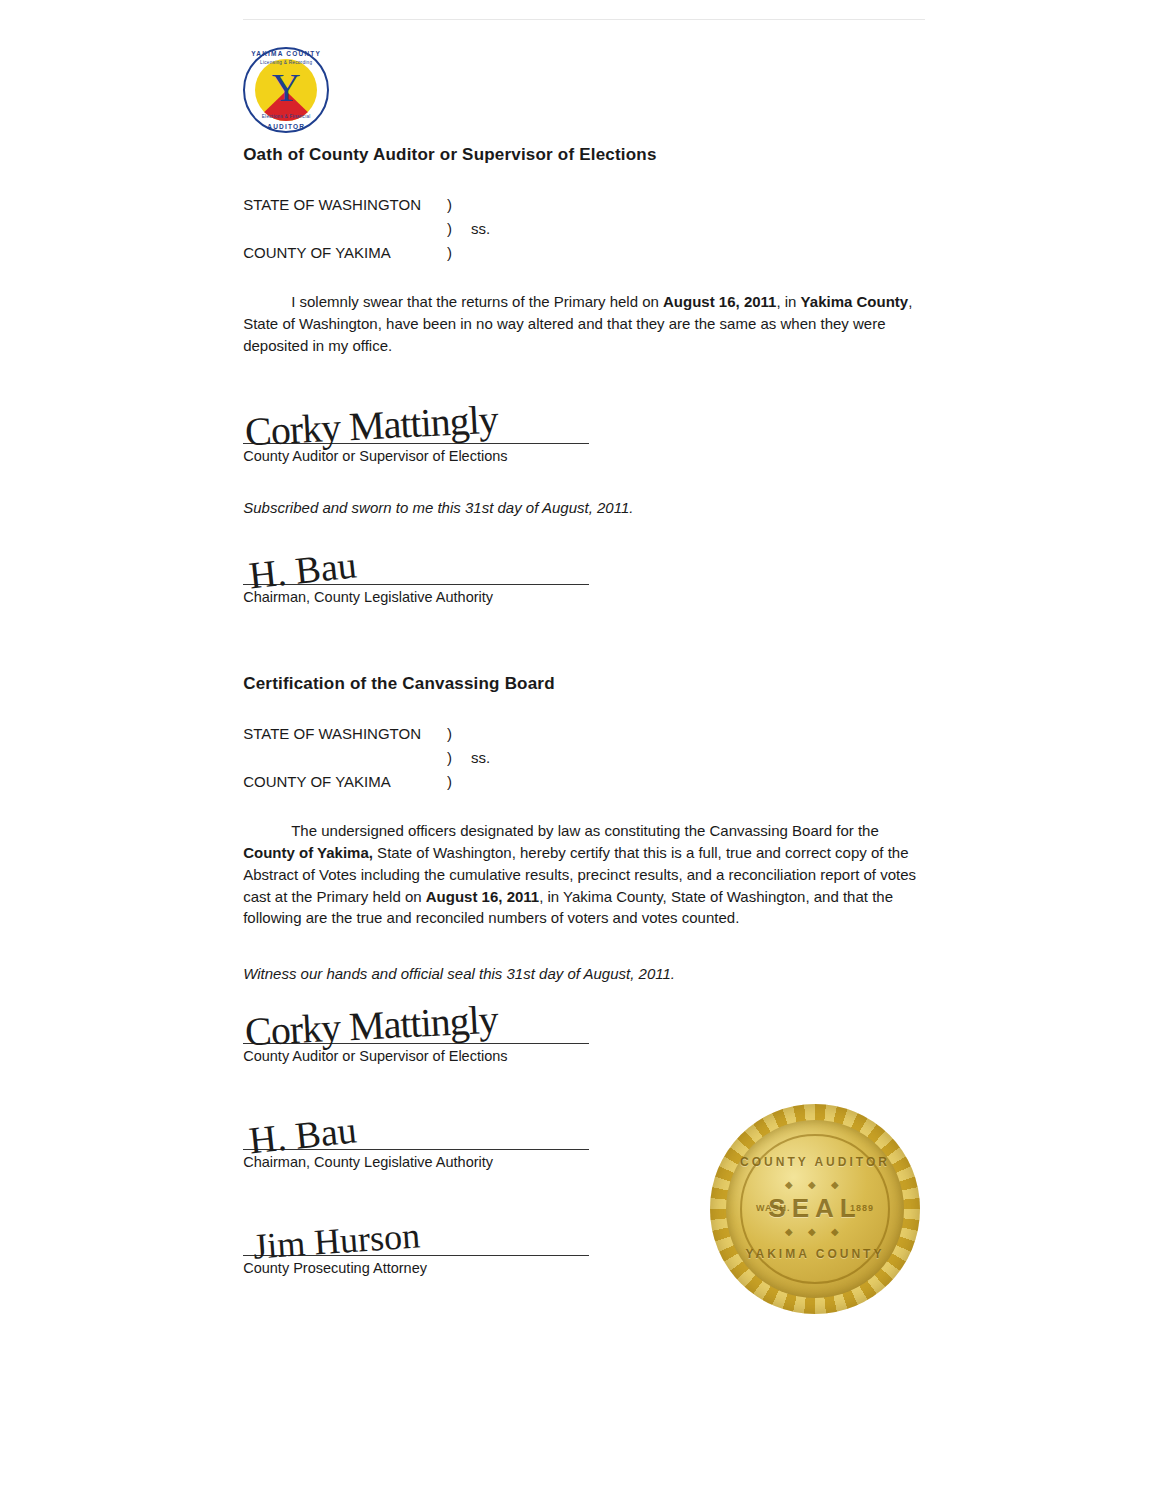Y
YAKIMA COUNTY
Licensing & Recording
Elections & Financial
AUDITOR
Oath of County Auditor or Supervisor of Elections
| STATE OF WASHINGTON | ) | |
| | ) | ss. |
| COUNTY OF YAKIMA | ) | |
I solemnly swear that the returns of the Primary held on August 16, 2011, in Yakima County, State of Washington, have been in no way altered and that they are the same as when they were deposited in my office.
Corky Mattingly
County Auditor or Supervisor of Elections
Subscribed and sworn to me this 31st day of August, 2011.
H. Bau
Chairman, County Legislative Authority
Certification of the Canvassing Board
| STATE OF WASHINGTON | ) | |
| | ) | ss. |
| COUNTY OF YAKIMA | ) | |
The undersigned officers designated by law as constituting the Canvassing Board for the County of Yakima, State of Washington, hereby certify that this is a full, true and correct copy of the Abstract of Votes including the cumulative results, precinct results, and a reconciliation report of votes cast at the Primary held on August 16, 2011, in Yakima County, State of Washington, and that the following are the true and reconciled numbers of voters and votes counted.
Witness our hands and official seal this 31st day of August, 2011.
Corky Mattingly
County Auditor or Supervisor of Elections
H. Bau
Chairman, County Legislative Authority
Jim Hurson
County Prosecuting Attorney
COUNTY AUDITOR
◆ ◆ ◆
WASH.
1889
SEAL
◆ ◆ ◆
YAKIMA COUNTY